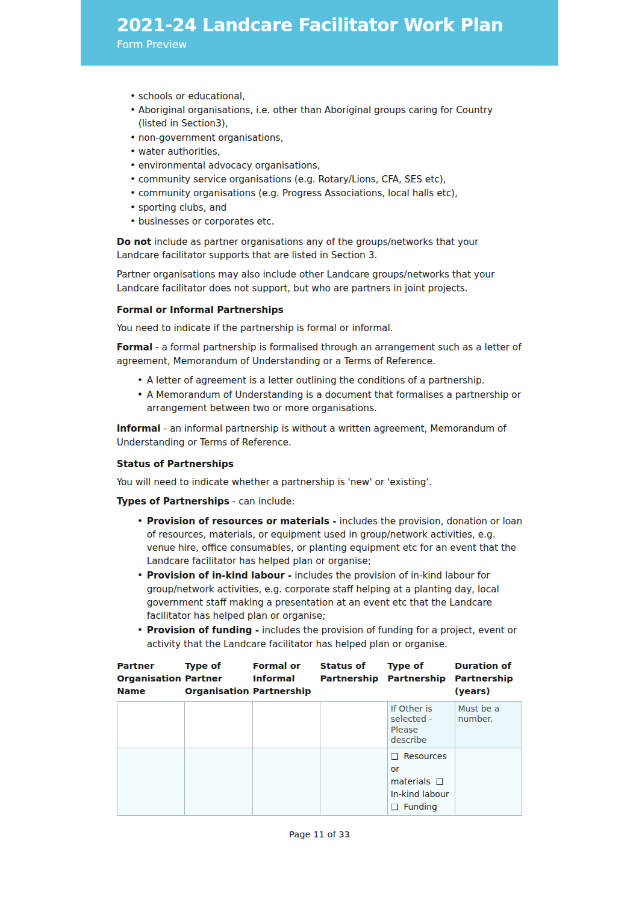2021-24 Landcare Facilitator Work Plan
Form Preview
schools or educational,
Aboriginal organisations, i.e. other than Aboriginal groups caring for Country (listed in Section3),
non-government organisations,
water authorities,
environmental advocacy organisations,
community service organisations (e.g. Rotary/Lions, CFA, SES etc),
community organisations (e.g. Progress Associations, local halls etc),
sporting clubs, and
businesses or corporates etc.
Do not include as partner organisations any of the groups/networks that your Landcare facilitator supports that are listed in Section 3.
Partner organisations may also include other Landcare groups/networks that your Landcare facilitator does not support, but who are partners in joint projects.
Formal or Informal Partnerships
You need to indicate if the partnership is formal or informal.
Formal - a formal partnership is formalised through an arrangement such as a letter of agreement, Memorandum of Understanding or a Terms of Reference.
A letter of agreement is a letter outlining the conditions of a partnership.
A Memorandum of Understanding is a document that formalises a partnership or arrangement between two or more organisations.
Informal - an informal partnership is without a written agreement, Memorandum of Understanding or Terms of Reference.
Status of Partnerships
You will need to indicate whether a partnership is 'new' or 'existing'.
Types of Partnerships - can include:
Provision of resources or materials - includes the provision, donation or loan of resources, materials, or equipment used in group/network activities, e.g. venue hire, office consumables, or planting equipment etc for an event that the Landcare facilitator has helped plan or organise;
Provision of in-kind labour - includes the provision of in-kind labour for group/network activities, e.g. corporate staff helping at a planting day, local government staff making a presentation at an event etc that the Landcare facilitator has helped plan or organise;
Provision of funding - includes the provision of funding for a project, event or activity that the Landcare facilitator has helped plan or organise.
| Partner Organisation Name | Type of Partner Organisation | Formal or Informal Partnership | Status of Partnership | Type of Partnership | Duration of Partnership (years) |
| --- | --- | --- | --- | --- | --- |
| | | | | If Other is selected - Please describe | Must be a number. |
| | | | | ❑ Resources or materials ❑ In-kind labour ❑ Funding | |
Page 11 of 33